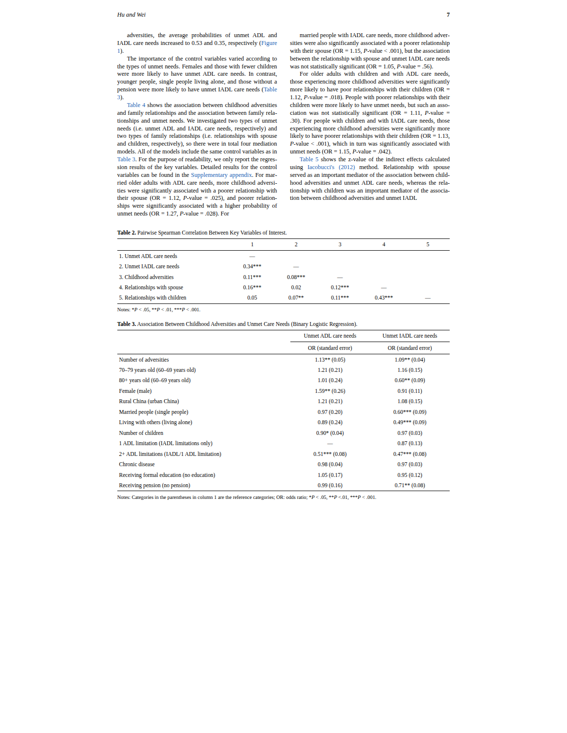Hu and Wei 7
adversities, the average probabilities of unmet ADL and IADL care needs increased to 0.53 and 0.35, respectively (Figure 1).
The importance of the control variables varied according to the types of unmet needs. Females and those with fewer children were more likely to have unmet ADL care needs. In contrast, younger people, single people living alone, and those without a pension were more likely to have unmet IADL care needs (Table 3).
Table 4 shows the association between childhood adversities and family relationships and the association between family relationships and unmet needs. We investigated two types of unmet needs (i.e. unmet ADL and IADL care needs, respectively) and two types of family relationships (i.e. relationships with spouse and children, respectively), so there were in total four mediation models. All of the models include the same control variables as in Table 3. For the purpose of readability, we only report the regression results of the key variables. Detailed results for the control variables can be found in the Supplementary appendix. For married older adults with ADL care needs, more childhood adversities were significantly associated with a poorer relationship with their spouse (OR = 1.12, P-value = .025), and poorer relationships were significantly associated with a higher probability of unmet needs (OR = 1.27, P-value = .028). For
married people with IADL care needs, more childhood adversities were also significantly associated with a poorer relationship with their spouse (OR = 1.15, P-value < .001), but the association between the relationship with spouse and unmet IADL care needs was not statistically significant (OR = 1.05, P-value = .56).
For older adults with children and with ADL care needs, those experiencing more childhood adversities were significantly more likely to have poor relationships with their children (OR = 1.12, P-value = .018). People with poorer relationships with their children were more likely to have unmet needs, but such an association was not statistically significant (OR = 1.11, P-value = .30). For people with children and with IADL care needs, those experiencing more childhood adversities were significantly more likely to have poorer relationships with their children (OR = 1.13, P-value < .001), which in turn was significantly associated with unmet needs (OR = 1.15, P-value = .042).
Table 5 shows the z-value of the indirect effects calculated using Iacobucci's (2012) method. Relationship with spouse served as an important mediator of the association between childhood adversities and unmet ADL care needs, whereas the relationship with children was an important mediator of the association between childhood adversities and unmet IADL
Table 2. Pairwise Spearman Correlation Between Key Variables of Interest.
| | 1 | 2 | 3 | 4 | 5 |
| --- | --- | --- | --- | --- | --- |
| 1. Unmet ADL care needs | — | | | | |
| 2. Unmet IADL care needs | 0.34*** | — | | | |
| 3. Childhood adversities | 0.11*** | 0.08*** | — | | |
| 4. Relationships with spouse | 0.16*** | 0.02 | 0.12*** | — | |
| 5. Relationships with children | 0.05 | 0.07** | 0.11*** | 0.43*** | — |
Notes: *P < .05, **P < .01, ***P < .001.
Table 3. Association Between Childhood Adversities and Unmet Care Needs (Binary Logistic Regression).
| | Unmet ADL care needs | Unmet IADL care needs |
| --- | --- | --- |
| | OR (standard error) | OR (standard error) |
| Number of adversities | 1.13** (0.05) | 1.09** (0.04) |
| 70–79 years old (60–69 years old) | 1.21 (0.21) | 1.16 (0.15) |
| 80+ years old (60–69 years old) | 1.01 (0.24) | 0.60** (0.09) |
| Female (male) | 1.59** (0.26) | 0.91 (0.11) |
| Rural China (urban China) | 1.21 (0.21) | 1.08 (0.15) |
| Married people (single people) | 0.97 (0.20) | 0.60*** (0.09) |
| Living with others (living alone) | 0.89 (0.24) | 0.49*** (0.09) |
| Number of children | 0.90* (0.04) | 0.97 (0.03) |
| 1 ADL limitation (IADL limitations only) | — | 0.87 (0.13) |
| 2+ ADL limitations (IADL/1 ADL limitation) | 0.51*** (0.08) | 0.47*** (0.08) |
| Chronic disease | 0.98 (0.04) | 0.97 (0.03) |
| Receiving formal education (no education) | 1.05 (0.17) | 0.95 (0.12) |
| Receiving pension (no pension) | 0.99 (0.16) | 0.71** (0.08) |
Notes: Categories in the parentheses in column 1 are the reference categories; OR: odds ratio; *P < .05, **P <.01, ***P < .001.